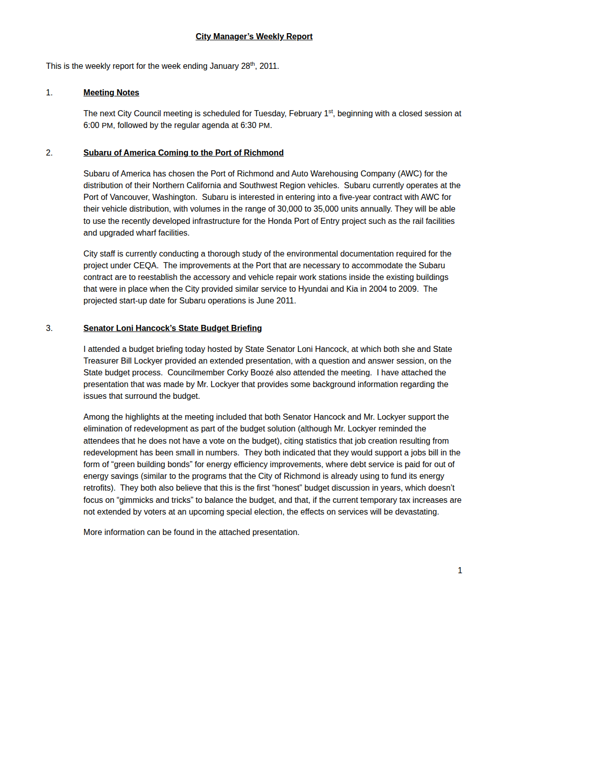City Manager’s Weekly Report
This is the weekly report for the week ending January 28th, 2011.
1. Meeting Notes
The next City Council meeting is scheduled for Tuesday, February 1st, beginning with a closed session at 6:00 PM, followed by the regular agenda at 6:30 PM.
2. Subaru of America Coming to the Port of Richmond
Subaru of America has chosen the Port of Richmond and Auto Warehousing Company (AWC) for the distribution of their Northern California and Southwest Region vehicles. Subaru currently operates at the Port of Vancouver, Washington. Subaru is interested in entering into a five-year contract with AWC for their vehicle distribution, with volumes in the range of 30,000 to 35,000 units annually. They will be able to use the recently developed infrastructure for the Honda Port of Entry project such as the rail facilities and upgraded wharf facilities.
City staff is currently conducting a thorough study of the environmental documentation required for the project under CEQA. The improvements at the Port that are necessary to accommodate the Subaru contract are to reestablish the accessory and vehicle repair work stations inside the existing buildings that were in place when the City provided similar service to Hyundai and Kia in 2004 to 2009. The projected start-up date for Subaru operations is June 2011.
3. Senator Loni Hancock’s State Budget Briefing
I attended a budget briefing today hosted by State Senator Loni Hancock, at which both she and State Treasurer Bill Lockyer provided an extended presentation, with a question and answer session, on the State budget process. Councilmember Corky Boozé also attended the meeting. I have attached the presentation that was made by Mr. Lockyer that provides some background information regarding the issues that surround the budget.
Among the highlights at the meeting included that both Senator Hancock and Mr. Lockyer support the elimination of redevelopment as part of the budget solution (although Mr. Lockyer reminded the attendees that he does not have a vote on the budget), citing statistics that job creation resulting from redevelopment has been small in numbers. They both indicated that they would support a jobs bill in the form of “green building bonds” for energy efficiency improvements, where debt service is paid for out of energy savings (similar to the programs that the City of Richmond is already using to fund its energy retrofits). They both also believe that this is the first “honest” budget discussion in years, which doesn’t focus on “gimmicks and tricks” to balance the budget, and that, if the current temporary tax increases are not extended by voters at an upcoming special election, the effects on services will be devastating.
More information can be found in the attached presentation.
1